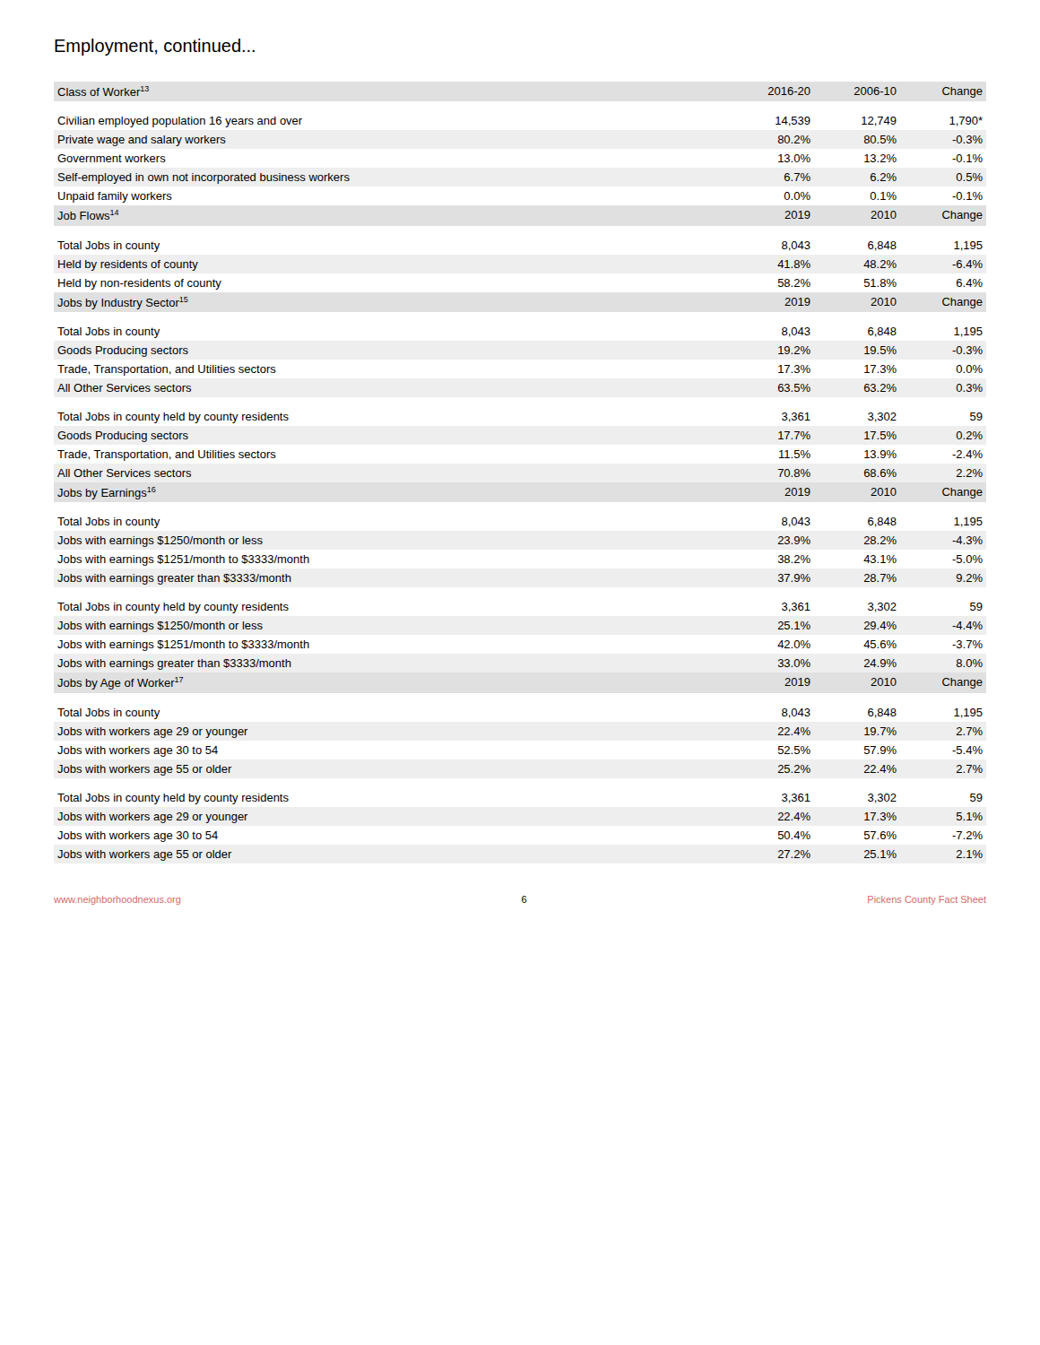Employment, continued...
| Class of Worker 13 | 2016-20 | 2006-10 | Change |
| Civilian employed population 16 years and over | 14,539 | 12,749 | 1,790* |
| Private wage and salary workers | 80.2% | 80.5% | -0.3% |
| Government workers | 13.0% | 13.2% | -0.1% |
| Self-employed in own not incorporated business workers | 6.7% | 6.2% | 0.5% |
| Unpaid family workers | 0.0% | 0.1% | -0.1% |
| Job Flows 14 | 2019 | 2010 | Change |
| Total Jobs in county | 8,043 | 6,848 | 1,195 |
| Held by residents of county | 41.8% | 48.2% | -6.4% |
| Held by non-residents of county | 58.2% | 51.8% | 6.4% |
| Jobs by Industry Sector 15 | 2019 | 2010 | Change |
| Total Jobs in county | 8,043 | 6,848 | 1,195 |
| Goods Producing sectors | 19.2% | 19.5% | -0.3% |
| Trade, Transportation, and Utilities sectors | 17.3% | 17.3% | 0.0% |
| All Other Services sectors | 63.5% | 63.2% | 0.3% |
| Total Jobs in county held by county residents | 3,361 | 3,302 | 59 |
| Goods Producing sectors | 17.7% | 17.5% | 0.2% |
| Trade, Transportation, and Utilities sectors | 11.5% | 13.9% | -2.4% |
| All Other Services sectors | 70.8% | 68.6% | 2.2% |
| Jobs by Earnings 16 | 2019 | 2010 | Change |
| Total Jobs in county | 8,043 | 6,848 | 1,195 |
| Jobs with earnings $1250/month or less | 23.9% | 28.2% | -4.3% |
| Jobs with earnings $1251/month to $3333/month | 38.2% | 43.1% | -5.0% |
| Jobs with earnings greater than $3333/month | 37.9% | 28.7% | 9.2% |
| Total Jobs in county held by county residents | 3,361 | 3,302 | 59 |
| Jobs with earnings $1250/month or less | 25.1% | 29.4% | -4.4% |
| Jobs with earnings $1251/month to $3333/month | 42.0% | 45.6% | -3.7% |
| Jobs with earnings greater than $3333/month | 33.0% | 24.9% | 8.0% |
| Jobs by Age of Worker 17 | 2019 | 2010 | Change |
| Total Jobs in county | 8,043 | 6,848 | 1,195 |
| Jobs with workers age 29 or younger | 22.4% | 19.7% | 2.7% |
| Jobs with workers age 30 to 54 | 52.5% | 57.9% | -5.4% |
| Jobs with workers age 55 or older | 25.2% | 22.4% | 2.7% |
| Total Jobs in county held by county residents | 3,361 | 3,302 | 59 |
| Jobs with workers age 29 or younger | 22.4% | 17.3% | 5.1% |
| Jobs with workers age 30 to 54 | 50.4% | 57.6% | -7.2% |
| Jobs with workers age 55 or older | 27.2% | 25.1% | 2.1% |
www.neighborhoodnexus.org 6 Pickens County Fact Sheet